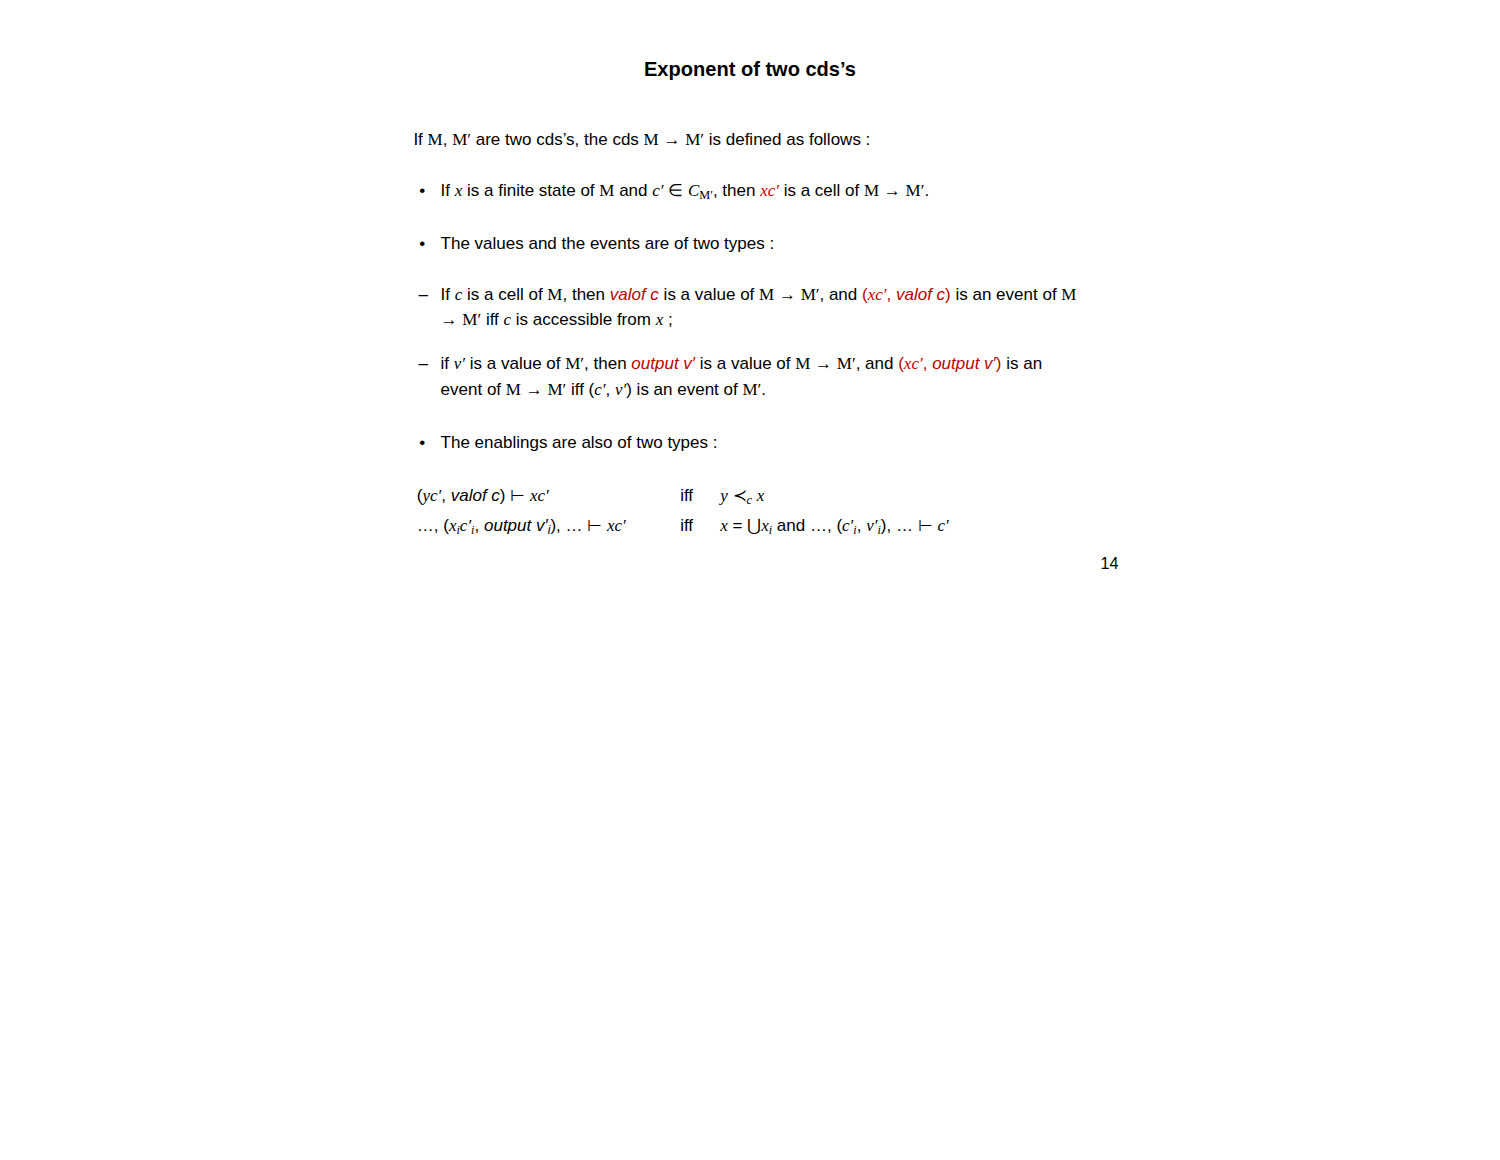Exponent of two cds’s
If M, M′ are two cds’s, the cds M → M′ is defined as follows :
If x is a finite state of M and c′ ∈ CM′, then xc′ is a cell of M → M′.
The values and the events are of two types :
– If c is a cell of M, then valof c is a value of M → M′, and (xc′, valof c) is an event of M → M′ iff c is accessible from x ;
– if v′ is a value of M′, then output v′ is a value of M → M′, and (xc′, output v′) is an event of M → M′ iff (c′, v′) is an event of M′.
The enablings are also of two types :
| ( yc′ , valof c ) ⊢ xc′ | iff | y ≺ c x |
| …, ( x i c′ i , output v′ i ), … ⊢ xc′ | iff | x = ⋃ x i and …, ( c′ i , v′ i ), … ⊢ c′ |
14